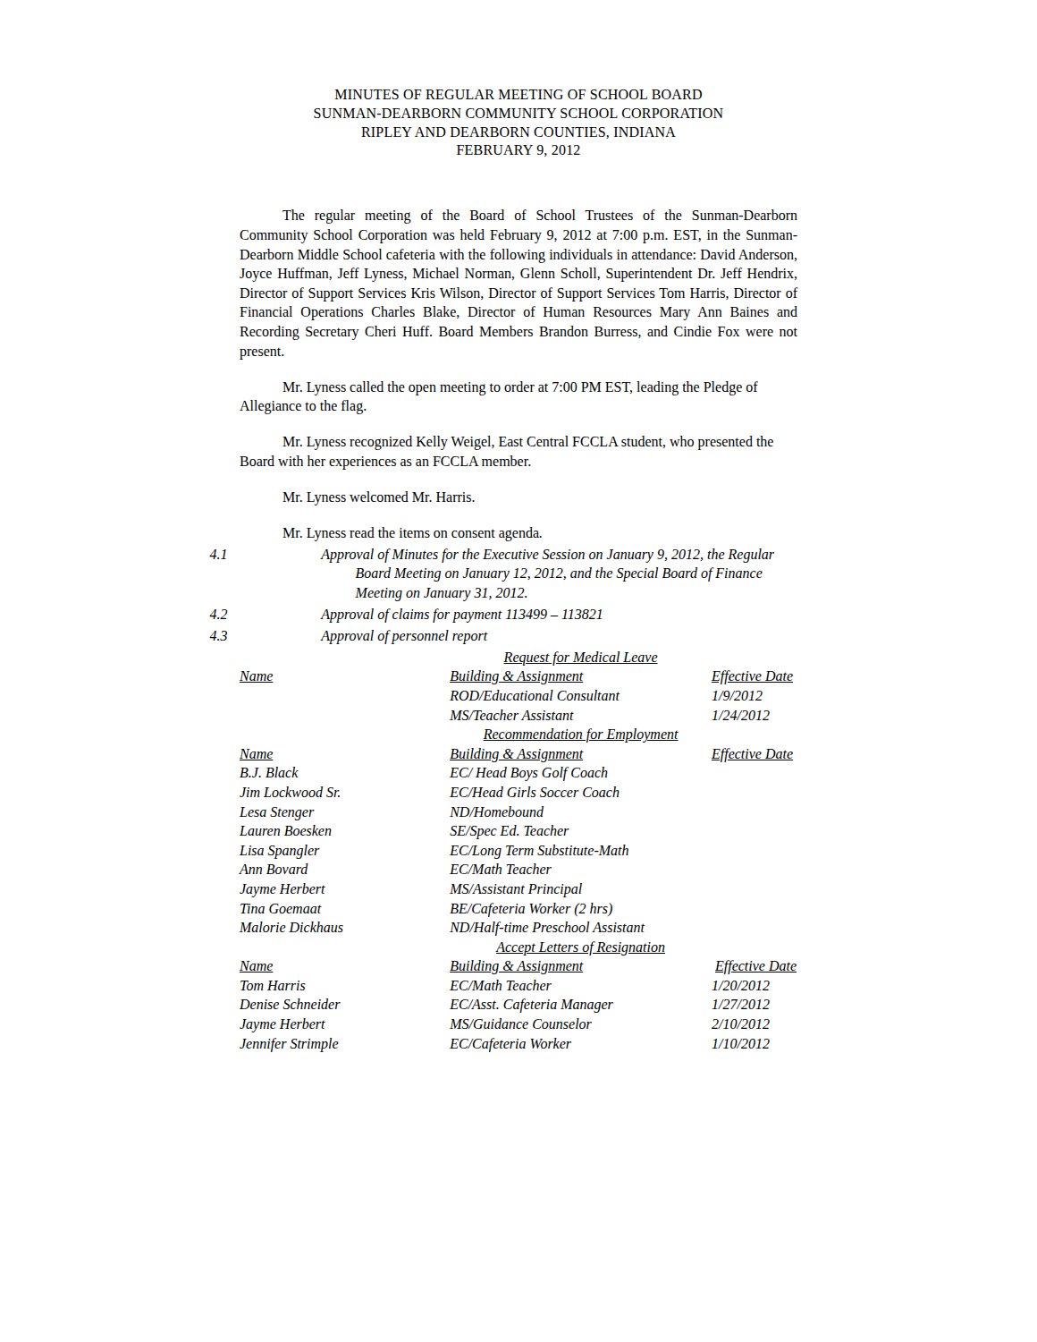MINUTES OF REGULAR MEETING OF SCHOOL BOARD
SUNMAN-DEARBORN COMMUNITY SCHOOL CORPORATION
RIPLEY AND DEARBORN COUNTIES, INDIANA
FEBRUARY 9, 2012
The regular meeting of the Board of School Trustees of the Sunman-Dearborn Community School Corporation was held February 9, 2012 at 7:00 p.m. EST, in the Sunman-Dearborn Middle School cafeteria with the following individuals in attendance: David Anderson, Joyce Huffman, Jeff Lyness, Michael Norman, Glenn Scholl, Superintendent Dr. Jeff Hendrix, Director of Support Services Kris Wilson, Director of Support Services Tom Harris, Director of Financial Operations Charles Blake, Director of Human Resources Mary Ann Baines and Recording Secretary Cheri Huff. Board Members Brandon Burress, and Cindie Fox were not present.
Mr. Lyness called the open meeting to order at 7:00 PM EST, leading the Pledge of
Allegiance to the flag.
Mr. Lyness recognized Kelly Weigel, East Central FCCLA student, who presented the
Board with her experiences as an FCCLA member.
Mr. Lyness welcomed Mr. Harris.
Mr. Lyness read the items on consent agenda.
4.1 Approval of Minutes for the Executive Session on January 9, 2012, the Regular Board Meeting on January 12, 2012, and the Special Board of Finance Meeting on January 31, 2012.
4.2 Approval of claims for payment 113499 – 113821
4.3 Approval of personnel report
| | Request for Medical Leave | |
| Name | Building & Assignment | Effective Date |
| | ROD/Educational Consultant | 1/9/2012 |
| | MS/Teacher Assistant | 1/24/2012 |
| | Recommendation for Employment | |
| Name | Building & Assignment | Effective Date |
| B.J. Black | EC/ Head Boys Golf Coach | |
| Jim Lockwood Sr. | EC/Head Girls Soccer Coach | |
| Lesa Stenger | ND/Homebound | |
| Lauren Boesken | SE/Spec Ed. Teacher | |
| Lisa Spangler | EC/Long Term Substitute-Math | |
| Ann Bovard | EC/Math Teacher | |
| Jayme Herbert | MS/Assistant Principal | |
| Tina Goemaat | BE/Cafeteria Worker (2 hrs) | |
| Malorie Dickhaus | ND/Half-time Preschool Assistant | |
| | Accept Letters of Resignation | |
| Name | Building & Assignment | Effective Date |
| Tom Harris | EC/Math Teacher | 1/20/2012 |
| Denise Schneider | EC/Asst. Cafeteria Manager | 1/27/2012 |
| Jayme Herbert | MS/Guidance Counselor | 2/10/2012 |
| Jennifer Strimple | EC/Cafeteria Worker | 1/10/2012 |